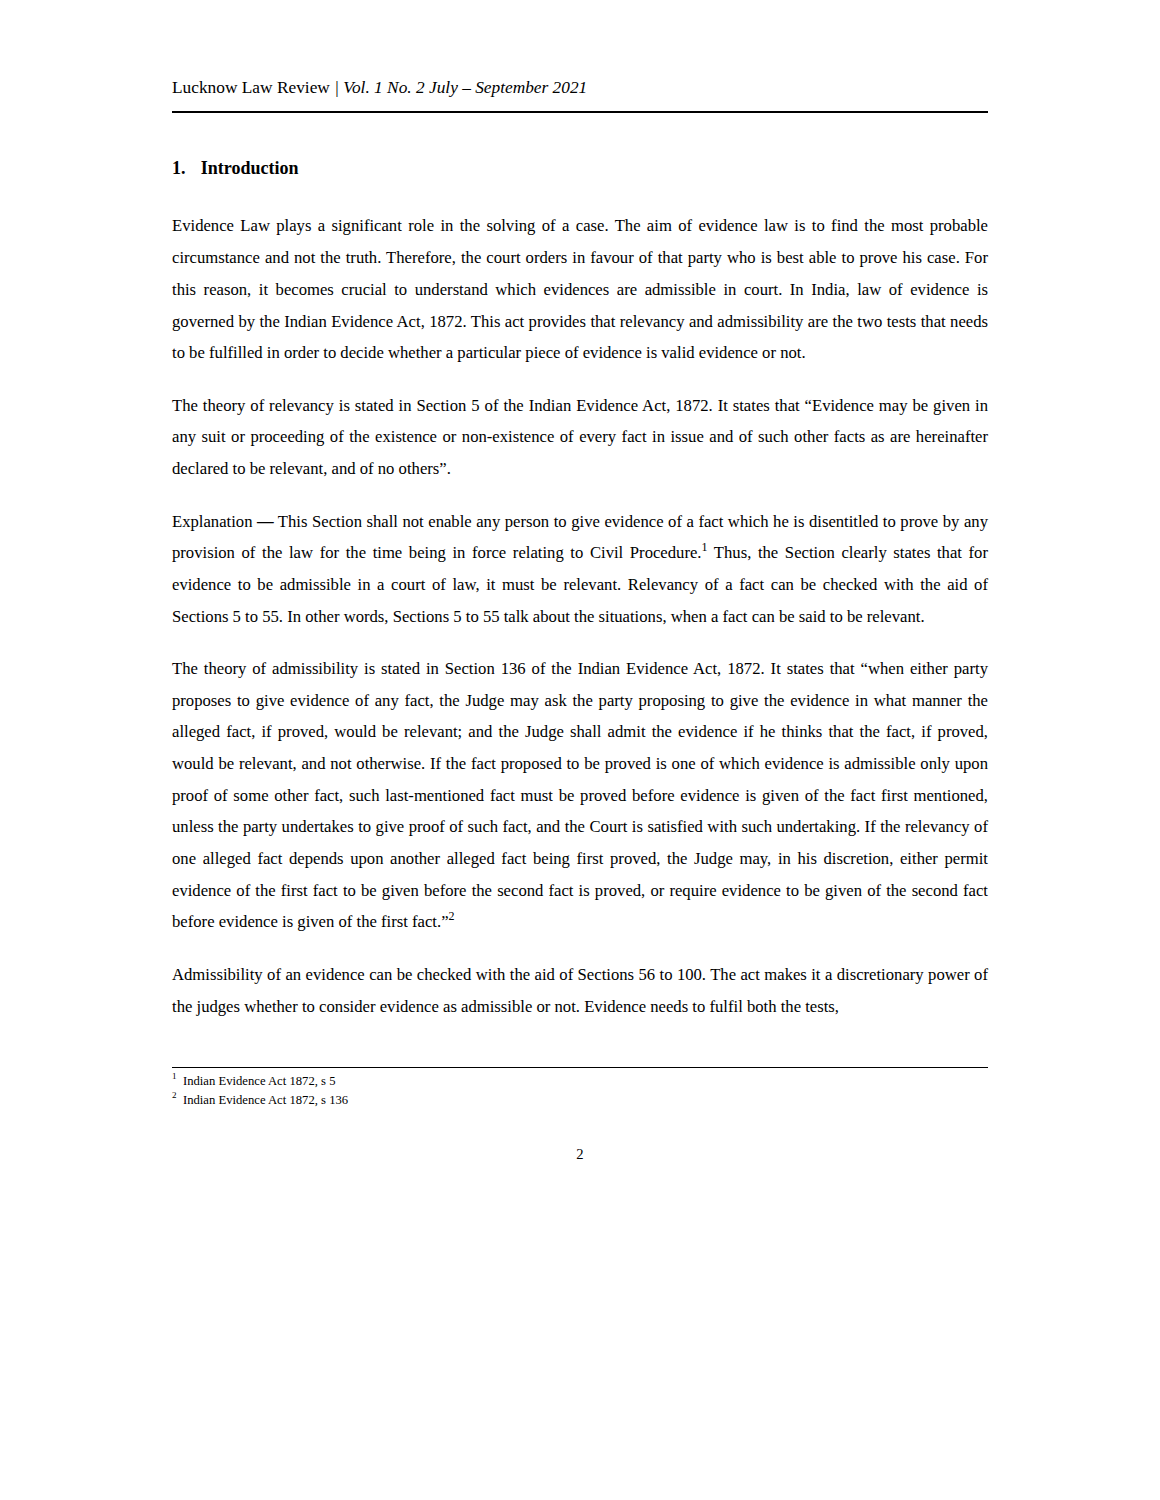Lucknow Law Review | Vol. 1 No. 2 July – September 2021
1. Introduction
Evidence Law plays a significant role in the solving of a case. The aim of evidence law is to find the most probable circumstance and not the truth. Therefore, the court orders in favour of that party who is best able to prove his case. For this reason, it becomes crucial to understand which evidences are admissible in court. In India, law of evidence is governed by the Indian Evidence Act, 1872. This act provides that relevancy and admissibility are the two tests that needs to be fulfilled in order to decide whether a particular piece of evidence is valid evidence or not.
The theory of relevancy is stated in Section 5 of the Indian Evidence Act, 1872. It states that “Evidence may be given in any suit or proceeding of the existence or non-existence of every fact in issue and of such other facts as are hereinafter declared to be relevant, and of no others”.
Explanation — This Section shall not enable any person to give evidence of a fact which he is disentitled to prove by any provision of the law for the time being in force relating to Civil Procedure.1 Thus, the Section clearly states that for evidence to be admissible in a court of law, it must be relevant. Relevancy of a fact can be checked with the aid of Sections 5 to 55. In other words, Sections 5 to 55 talk about the situations, when a fact can be said to be relevant.
The theory of admissibility is stated in Section 136 of the Indian Evidence Act, 1872. It states that “when either party proposes to give evidence of any fact, the Judge may ask the party proposing to give the evidence in what manner the alleged fact, if proved, would be relevant; and the Judge shall admit the evidence if he thinks that the fact, if proved, would be relevant, and not otherwise. If the fact proposed to be proved is one of which evidence is admissible only upon proof of some other fact, such last-mentioned fact must be proved before evidence is given of the fact first mentioned, unless the party undertakes to give proof of such fact, and the Court is satisfied with such undertaking. If the relevancy of one alleged fact depends upon another alleged fact being first proved, the Judge may, in his discretion, either permit evidence of the first fact to be given before the second fact is proved, or require evidence to be given of the second fact before evidence is given of the first fact.”2
Admissibility of an evidence can be checked with the aid of Sections 56 to 100. The act makes it a discretionary power of the judges whether to consider evidence as admissible or not. Evidence needs to fulfil both the tests,
1 Indian Evidence Act 1872, s 5
2 Indian Evidence Act 1872, s 136
2